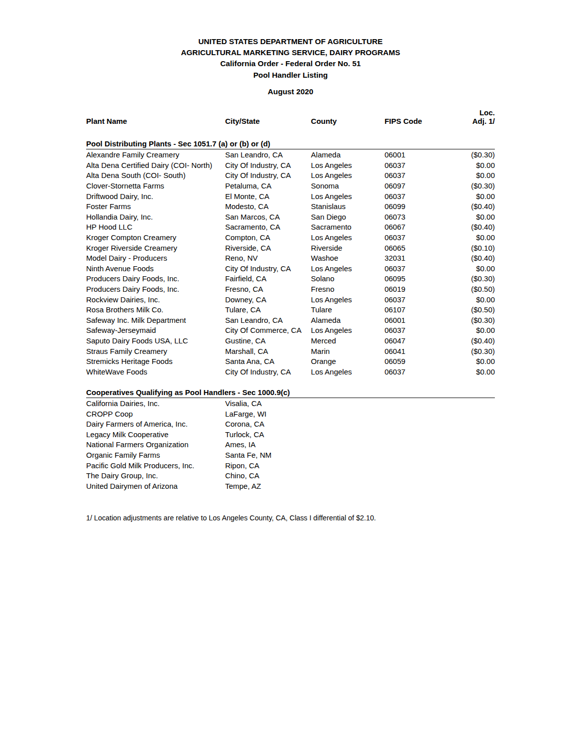UNITED STATES DEPARTMENT OF AGRICULTURE
AGRICULTURAL MARKETING SERVICE, DAIRY PROGRAMS
California Order - Federal Order No. 51
Pool Handler Listing
August 2020
| Plant Name | City/State | County | FIPS Code | Loc. Adj. 1/ |
| --- | --- | --- | --- | --- |
| Pool Distributing Plants - Sec 1051.7 (a) or (b) or (d) |
| Alexandre Family Creamery | San Leandro, CA | Alameda | 06001 | ($0.30) |
| Alta Dena Certified Dairy (COI- North) | City Of Industry, CA | Los Angeles | 06037 | $0.00 |
| Alta Dena South (COI- South) | City Of Industry, CA | Los Angeles | 06037 | $0.00 |
| Clover-Stornetta Farms | Petaluma, CA | Sonoma | 06097 | ($0.30) |
| Driftwood Dairy, Inc. | El Monte, CA | Los Angeles | 06037 | $0.00 |
| Foster Farms | Modesto, CA | Stanislaus | 06099 | ($0.40) |
| Hollandia Dairy, Inc. | San Marcos, CA | San Diego | 06073 | $0.00 |
| HP Hood LLC | Sacramento, CA | Sacramento | 06067 | ($0.40) |
| Kroger Compton Creamery | Compton, CA | Los Angeles | 06037 | $0.00 |
| Kroger Riverside Creamery | Riverside, CA | Riverside | 06065 | ($0.10) |
| Model Dairy - Producers | Reno, NV | Washoe | 32031 | ($0.40) |
| Ninth Avenue Foods | City Of Industry, CA | Los Angeles | 06037 | $0.00 |
| Producers Dairy Foods, Inc. | Fairfield, CA | Solano | 06095 | ($0.30) |
| Producers Dairy Foods, Inc. | Fresno, CA | Fresno | 06019 | ($0.50) |
| Rockview Dairies, Inc. | Downey, CA | Los Angeles | 06037 | $0.00 |
| Rosa Brothers Milk Co. | Tulare, CA | Tulare | 06107 | ($0.50) |
| Safeway Inc. Milk Department | San Leandro, CA | Alameda | 06001 | ($0.30) |
| Safeway-Jerseymaid | City Of Commerce, CA | Los Angeles | 06037 | $0.00 |
| Saputo Dairy Foods USA, LLC | Gustine, CA | Merced | 06047 | ($0.40) |
| Straus Family Creamery | Marshall, CA | Marin | 06041 | ($0.30) |
| Stremicks Heritage Foods | Santa Ana, CA | Orange | 06059 | $0.00 |
| WhiteWave Foods | City Of Industry, CA | Los Angeles | 06037 | $0.00 |
| Cooperatives Qualifying as Pool Handlers - Sec 1000.9(c) |
| California Dairies, Inc. | Visalia, CA |
| CROPP Coop | LaFarge, WI |
| Dairy Farmers of America, Inc. | Corona, CA |
| Legacy Milk Cooperative | Turlock, CA |
| National Farmers Organization | Ames, IA |
| Organic Family Farms | Santa Fe, NM |
| Pacific Gold Milk Producers, Inc. | Ripon, CA |
| The Dairy Group, Inc. | Chino, CA |
| United Dairymen of Arizona | Tempe, AZ |
1/ Location adjustments are relative to Los Angeles County, CA, Class I differential of $2.10.